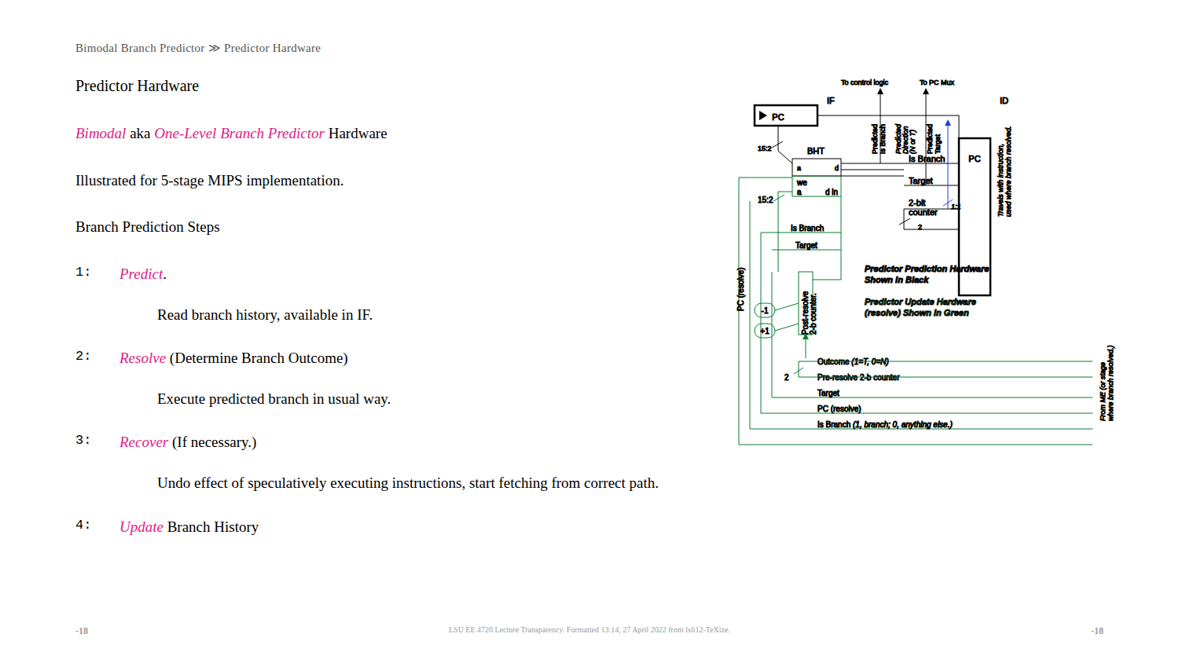Bimodal Branch Predictor ≫ Predictor Hardware
Predictor Hardware
Bimodal aka One-Level Branch Predictor Hardware
Illustrated for 5-stage MIPS implementation.
Branch Prediction Steps
1: Predict.
Read branch history, available in IF.
2: Resolve (Determine Branch Outcome)
Execute predicted branch in usual way.
3: Recover (If necessary.)
Undo effect of speculatively executing instructions, start fetching from correct path.
4: Update Branch History
PC IF BHT a d we a d in 15:2 15:2 PC ID Is Branch Target 2-bit counter 2 1:1 To control logic To PC Mux Predicted Is Branch Predicted Direction (N or T) Predicted Target Travels with instruction, used where branch resolved. Is Branch Target Post-resolve 2-b counter. -1 +1 Outcome (1=T, 0=N) Pre-resolve 2-b counter Target PC (resolve) Is Branch (1, branch; 0, anything else.) 2 PC (resolve) From ME (or stage where branch resolved.) Predictor Prediction Hardware Shown in Black Predictor Update Hardware (resolve) Shown in Green
-18
LSU EE 4720 Lecture Transparency. Formatted 13:14, 27 April 2022 from lsli12-TeXize.
-18